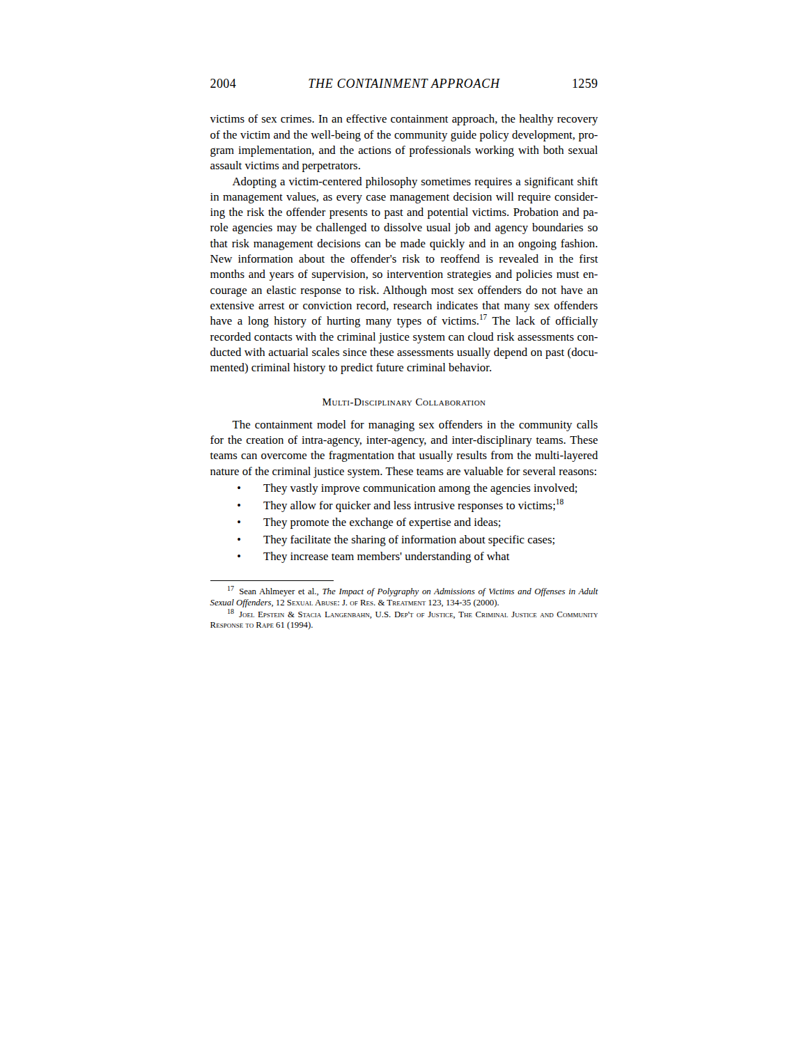2004 THE CONTAINMENT APPROACH 1259
victims of sex crimes. In an effective containment approach, the healthy recovery of the victim and the well-being of the community guide policy development, program implementation, and the actions of professionals working with both sexual assault victims and perpetrators.
Adopting a victim-centered philosophy sometimes requires a significant shift in management values, as every case management decision will require considering the risk the offender presents to past and potential victims. Probation and parole agencies may be challenged to dissolve usual job and agency boundaries so that risk management decisions can be made quickly and in an ongoing fashion. New information about the offender's risk to reoffend is revealed in the first months and years of supervision, so intervention strategies and policies must encourage an elastic response to risk. Although most sex offenders do not have an extensive arrest or conviction record, research indicates that many sex offenders have a long history of hurting many types of victims.17 The lack of officially recorded contacts with the criminal justice system can cloud risk assessments conducted with actuarial scales since these assessments usually depend on past (documented) criminal history to predict future criminal behavior.
Multi-Disciplinary Collaboration
The containment model for managing sex offenders in the community calls for the creation of intra-agency, inter-agency, and inter-disciplinary teams. These teams can overcome the fragmentation that usually results from the multi-layered nature of the criminal justice system. These teams are valuable for several reasons:
They vastly improve communication among the agencies involved;
They allow for quicker and less intrusive responses to victims;18
They promote the exchange of expertise and ideas;
They facilitate the sharing of information about specific cases;
They increase team members' understanding of what
17 Sean Ahlmeyer et al., The Impact of Polygraphy on Admissions of Victims and Offenses in Adult Sexual Offenders, 12 Sexual Abuse: J. of Res. & Treatment 123, 134-35 (2000).
18 Joel Epstein & Stacia Langenbahn, U.S. Dep't of Justice, The Criminal Justice and Community Response to Rape 61 (1994).